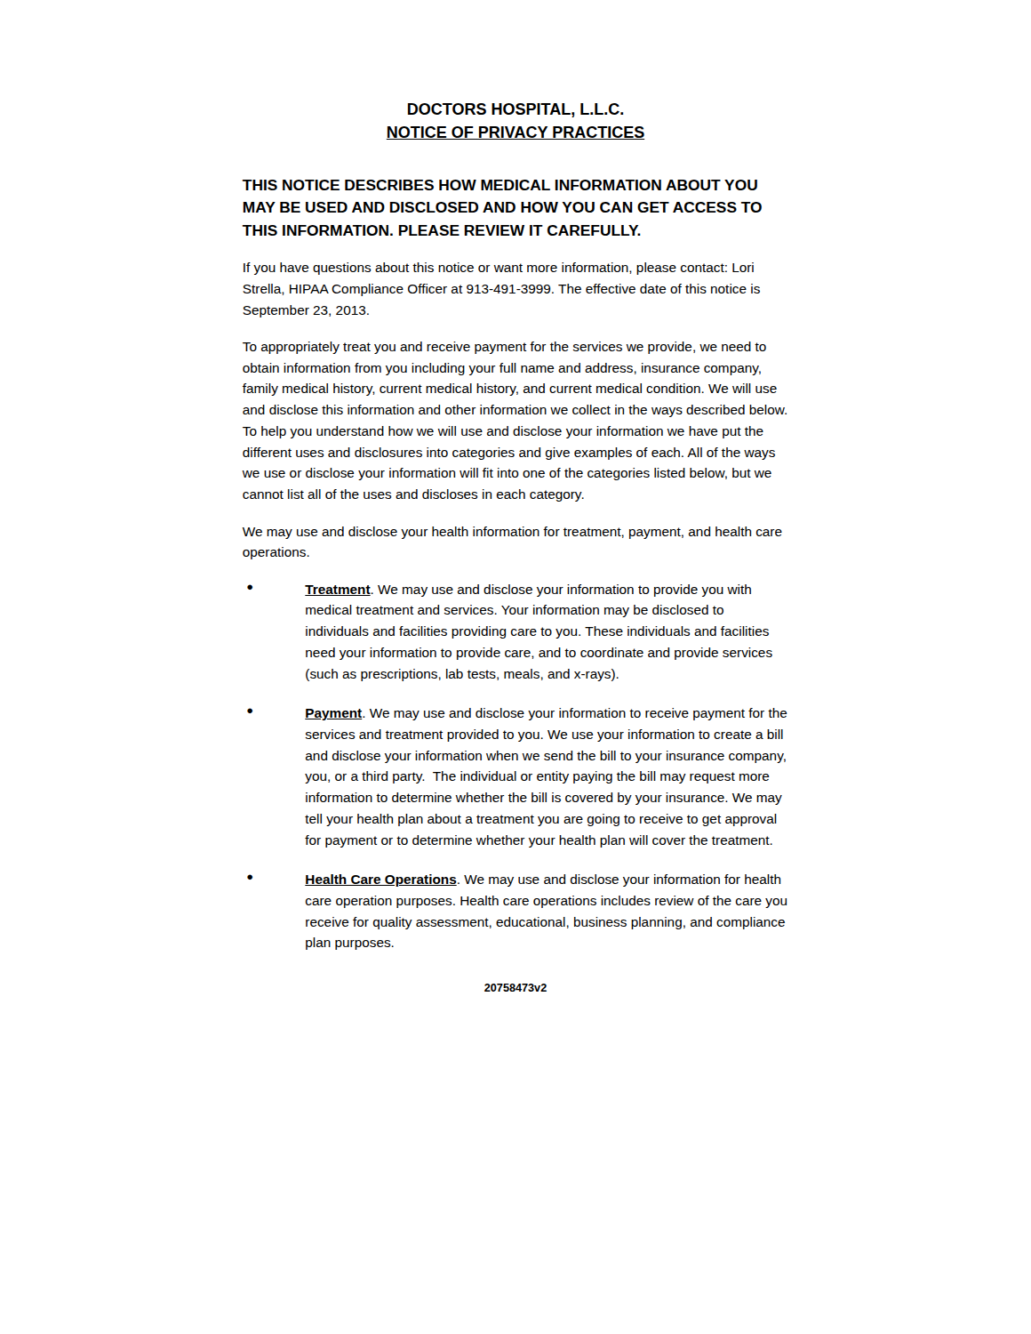DOCTORS HOSPITAL, L.L.C.
NOTICE OF PRIVACY PRACTICES
This notice describes how medical information about you may be used and disclosed and how you can get access to this information. Please review it carefully.
If you have questions about this notice or want more information, please contact: Lori Strella, HIPAA Compliance Officer at 913-491-3999. The effective date of this notice is September 23, 2013.
To appropriately treat you and receive payment for the services we provide, we need to obtain information from you including your full name and address, insurance company, family medical history, current medical history, and current medical condition. We will use and disclose this information and other information we collect in the ways described below. To help you understand how we will use and disclose your information we have put the different uses and disclosures into categories and give examples of each. All of the ways we use or disclose your information will fit into one of the categories listed below, but we cannot list all of the uses and discloses in each category.
We may use and disclose your health information for treatment, payment, and health care operations.
Treatment. We may use and disclose your information to provide you with medical treatment and services. Your information may be disclosed to individuals and facilities providing care to you. These individuals and facilities need your information to provide care, and to coordinate and provide services (such as prescriptions, lab tests, meals, and x-rays).
Payment. We may use and disclose your information to receive payment for the services and treatment provided to you. We use your information to create a bill and disclose your information when we send the bill to your insurance company, you, or a third party. The individual or entity paying the bill may request more information to determine whether the bill is covered by your insurance. We may tell your health plan about a treatment you are going to receive to get approval for payment or to determine whether your health plan will cover the treatment.
Health Care Operations. We may use and disclose your information for health care operation purposes. Health care operations includes review of the care you receive for quality assessment, educational, business planning, and compliance plan purposes.
20758473v2